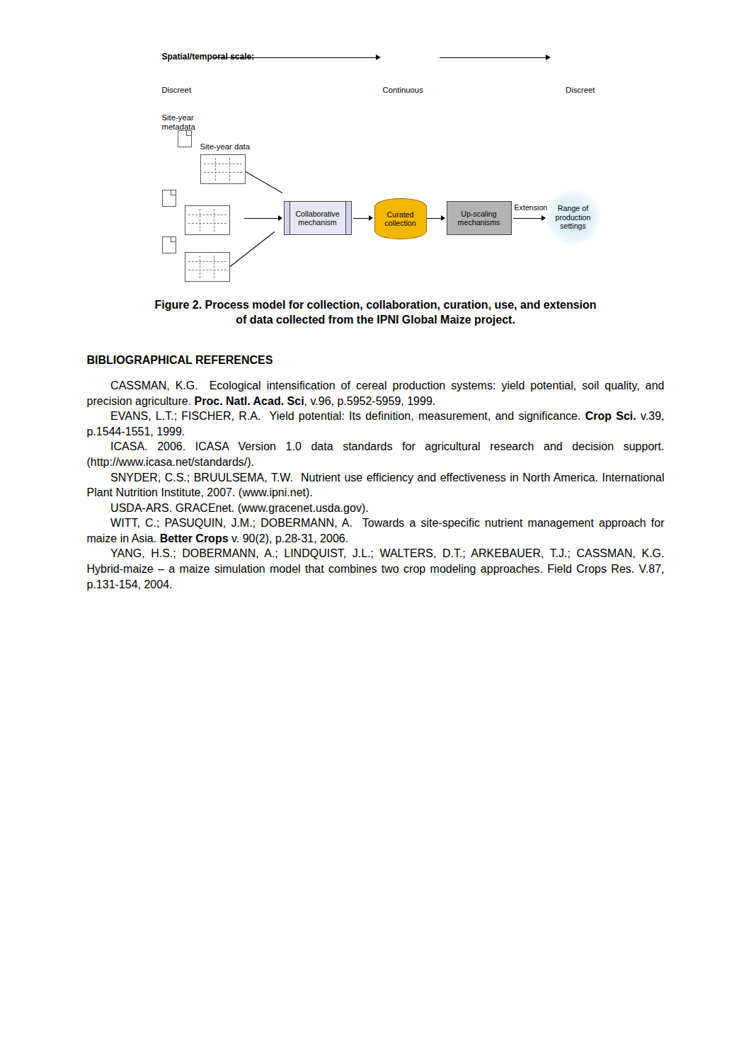Spatial/temporal scale:
Discreet Continuous Discreet
Site-year
metadata
Site-year data
Collaborative
mechanism
Curated
collection
Up-scaling
mechanisms
Extension
Range of
production
settings
Figure 2. Process model for collection, collaboration, curation, use, and extension
of data collected from the IPNI Global Maize project.
BIBLIOGRAPHICAL REFERENCES
CASSMAN, K.G. Ecological intensification of cereal production systems: yield potential, soil quality, and precision agriculture. Proc. Natl. Acad. Sci, v.96, p.5952-5959, 1999.
EVANS, L.T.; FISCHER, R.A. Yield potential: Its definition, measurement, and significance. Crop Sci. v.39, p.1544-1551, 1999.
ICASA. 2006. ICASA Version 1.0 data standards for agricultural research and decision support. (http://www.icasa.net/standards/).
SNYDER, C.S.; BRUULSEMA, T.W. Nutrient use efficiency and effectiveness in North America. International Plant Nutrition Institute, 2007. (www.ipni.net).
USDA-ARS. GRACEnet. (www.gracenet.usda.gov).
WITT, C.; PASUQUIN, J.M.; DOBERMANN, A. Towards a site-specific nutrient management approach for maize in Asia. Better Crops v. 90(2), p.28-31, 2006.
YANG, H.S.; DOBERMANN, A.; LINDQUIST, J.L.; WALTERS, D.T.; ARKEBAUER, T.J.; CASSMAN, K.G. Hybrid-maize – a maize simulation model that combines two crop modeling approaches. Field Crops Res. V.87, p.131-154, 2004.